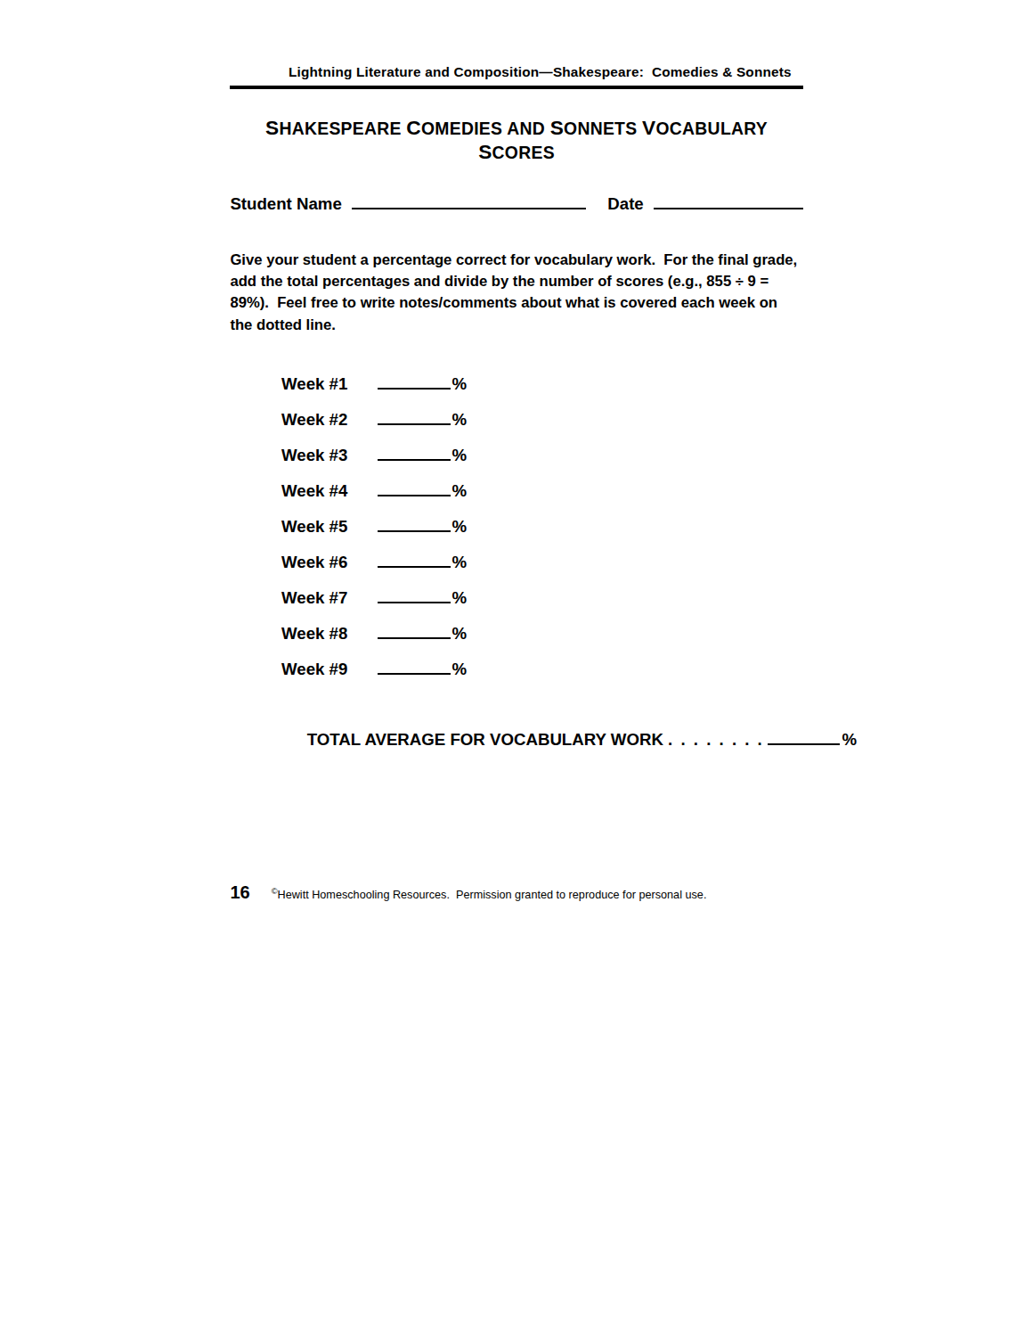Lightning Literature and Composition—Shakespeare: Comedies & Sonnets
SHAKESPEARE COMEDIES AND SONNETS VOCABULARY SCORES
Student Name Date
Give your student a percentage correct for vocabulary work. For the final grade, add the total percentages and divide by the number of scores (e.g., 855 ÷ 9 = 89%). Feel free to write notes/comments about what is covered each week on the dotted line.
| Week #1 | % |
| Week #2 | % |
| Week #3 | % |
| Week #4 | % |
| Week #5 | % |
| Week #6 | % |
| Week #7 | % |
| Week #8 | % |
| Week #9 | % |
TOTAL AVERAGE FOR VOCABULARY WORK . . . . . . . . %
16 ©Hewitt Homeschooling Resources. Permission granted to reproduce for personal use.